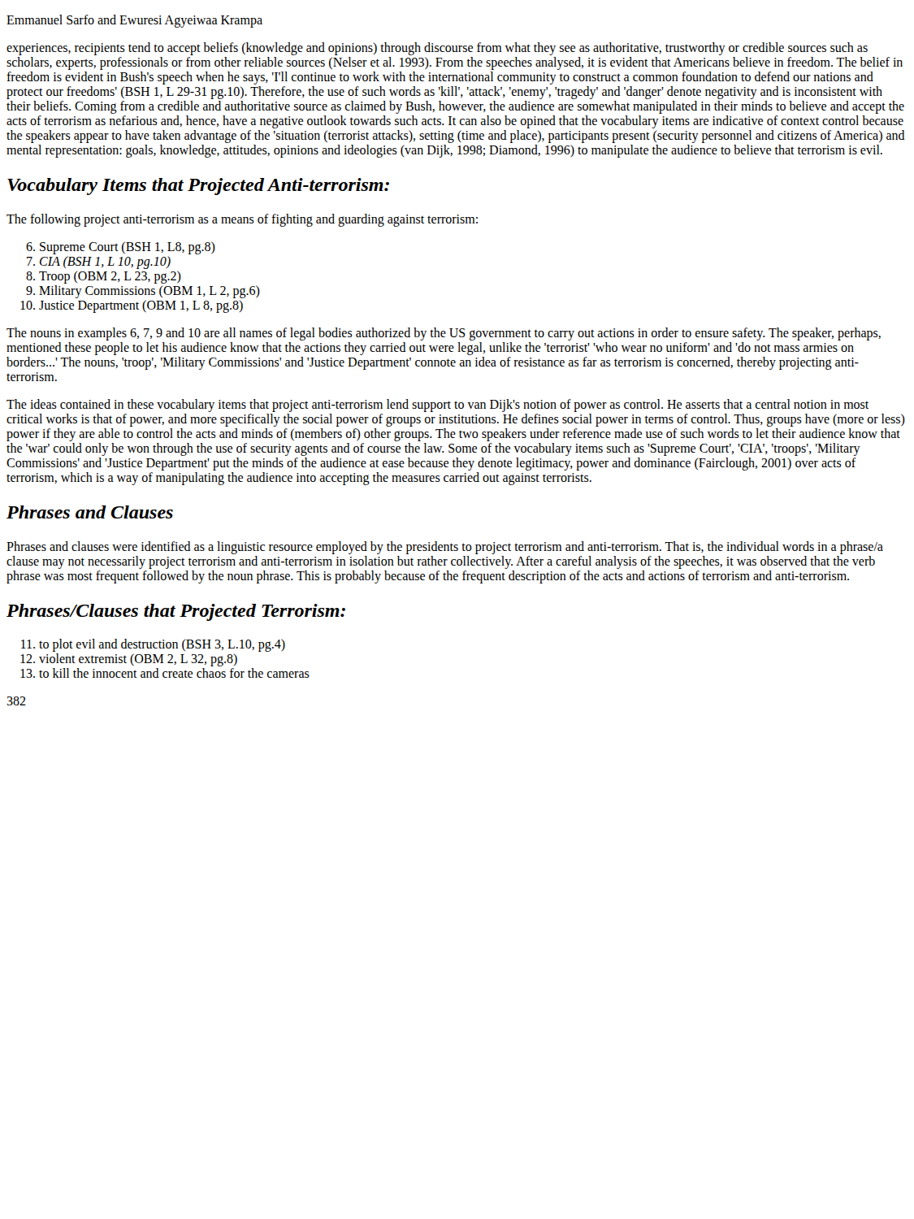Emmanuel Sarfo and Ewuresi Agyeiwaa Krampa
experiences, recipients tend to accept beliefs (knowledge and opinions) through discourse from what they see as authoritative, trustworthy or credible sources such as scholars, experts, professionals or from other reliable sources (Nelser et al. 1993). From the speeches analysed, it is evident that Americans believe in freedom. The belief in freedom is evident in Bush's speech when he says, 'I'll continue to work with the international community to construct a common foundation to defend our nations and protect our freedoms' (BSH 1, L 29-31 pg.10). Therefore, the use of such words as 'kill', 'attack', 'enemy', 'tragedy' and 'danger' denote negativity and is inconsistent with their beliefs. Coming from a credible and authoritative source as claimed by Bush, however, the audience are somewhat manipulated in their minds to believe and accept the acts of terrorism as nefarious and, hence, have a negative outlook towards such acts. It can also be opined that the vocabulary items are indicative of context control because the speakers appear to have taken advantage of the 'situation (terrorist attacks), setting (time and place), participants present (security personnel and citizens of America) and mental representation: goals, knowledge, attitudes, opinions and ideologies (van Dijk, 1998; Diamond, 1996) to manipulate the audience to believe that terrorism is evil.
Vocabulary Items that Projected Anti-terrorism:
The following project anti-terrorism as a means of fighting and guarding against terrorism:
Supreme Court (BSH 1, L8, pg.8)
CIA (BSH 1, L 10, pg.10)
Troop (OBM 2, L 23, pg.2)
Military Commissions (OBM 1, L 2, pg.6)
Justice Department (OBM 1, L 8, pg.8)
The nouns in examples 6, 7, 9 and 10 are all names of legal bodies authorized by the US government to carry out actions in order to ensure safety. The speaker, perhaps, mentioned these people to let his audience know that the actions they carried out were legal, unlike the 'terrorist' 'who wear no uniform' and 'do not mass armies on borders...' The nouns, 'troop', 'Military Commissions' and 'Justice Department' connote an idea of resistance as far as terrorism is concerned, thereby projecting anti-terrorism.
The ideas contained in these vocabulary items that project anti-terrorism lend support to van Dijk's notion of power as control. He asserts that a central notion in most critical works is that of power, and more specifically the social power of groups or institutions. He defines social power in terms of control. Thus, groups have (more or less) power if they are able to control the acts and minds of (members of) other groups. The two speakers under reference made use of such words to let their audience know that the 'war' could only be won through the use of security agents and of course the law. Some of the vocabulary items such as 'Supreme Court', 'CIA', 'troops', 'Military Commissions' and 'Justice Department' put the minds of the audience at ease because they denote legitimacy, power and dominance (Fairclough, 2001) over acts of terrorism, which is a way of manipulating the audience into accepting the measures carried out against terrorists.
Phrases and Clauses
Phrases and clauses were identified as a linguistic resource employed by the presidents to project terrorism and anti-terrorism. That is, the individual words in a phrase/a clause may not necessarily project terrorism and anti-terrorism in isolation but rather collectively. After a careful analysis of the speeches, it was observed that the verb phrase was most frequent followed by the noun phrase. This is probably because of the frequent description of the acts and actions of terrorism and anti-terrorism.
Phrases/Clauses that Projected Terrorism:
to plot evil and destruction (BSH 3, L.10, pg.4)
violent extremist (OBM 2, L 32, pg.8)
to kill the innocent and create chaos for the cameras
382